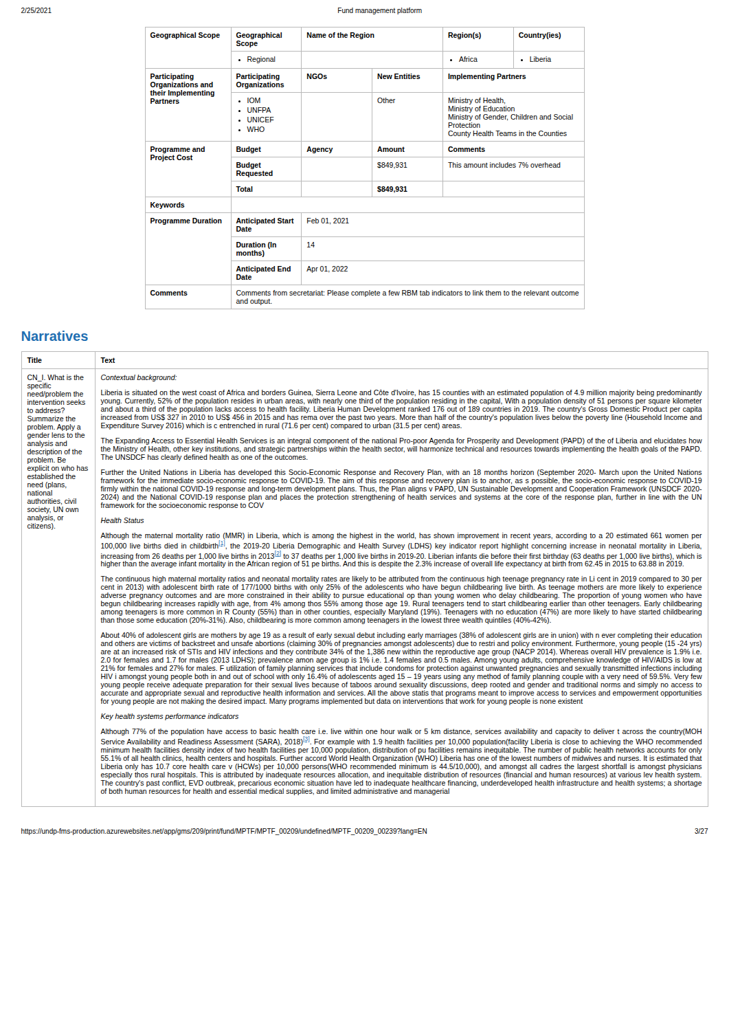2/25/2021
Fund management platform
| Geographical Scope | Geographical Scope | Name of the Region | Region(s) | Country(ies) |
| Regional | | Africa | Liberia |
| Participating Organizations and their Implementing Partners | Participating Organizations | NGOs | New Entities | Implementing Partners |
| IOM UNFPA UNICEF WHO | | Other | Ministry of Health, Ministry of Education Ministry of Gender, Children and Social Protection County Health Teams in the Counties |
| Programme and Project Cost | Budget | Agency | Amount | Comments |
| Budget Requested | | $849,931 | This amount includes 7% overhead |
| Total | | $849,931 | |
| Keywords | |
| Programme Duration | Anticipated Start Date | Feb 01, 2021 |
| Duration (In months) | 14 |
| Anticipated End Date | Apr 01, 2022 |
| Comments | Comments from secretariat: Please complete a few RBM tab indicators to link them to the relevant outcome and output. |
Narratives
| Title | Text |
| --- | --- |
| CN_I. What is the specific need/problem the intervention seeks to address? Summarize the problem. Apply a gender lens to the analysis and description of the problem. Be explicit on who has established the need (plans, national authorities, civil society, UN own analysis, or citizens). | Contextual background: Liberia is situated on the west coast of Africa and borders Guinea, Sierra Leone and Côte d'Ivoire, has 15 counties with an estimated population of 4.9 million majority being predominantly young. Currently, 52% of the population resides in urban areas, with nearly one third of the population residing in the capital, With a population density of 51 persons per square kilometer and about a third of the population lacks access to health facility. Liberia Human Development ranked 176 out of 189 countries in 2019. The country's Gross Domestic Product per capita increased from US$ 327 in 2010 to US$ 456 in 2015 and has rema over the past two years. More than half of the country's population lives below the poverty line (Household Income and Expenditure Survey 2016) which is c entrenched in rural (71.6 per cent) compared to urban (31.5 per cent) areas. The Expanding Access to Essential Health Services is an integral component of the national Pro-poor Agenda for Prosperity and Development (PAPD) of the of Liberia and elucidates how the Ministry of Health, other key institutions, and strategic partnerships within the health sector, will harmonize technical and resources towards implementing the health goals of the PAPD. The UNSDCF has clearly defined health as one of the outcomes. Further the United Nations in Liberia has developed this Socio-Economic Response and Recovery Plan, with an 18 months horizon (September 2020- March upon the United Nations framework for the immediate socio-economic response to COVID-19. The aim of this response and recovery plan is to anchor, as s possible, the socio-economic response to COVID-19 firmly within the national COVID-19 response and long-term development plans. Thus, the Plan aligns v PAPD, UN Sustainable Development and Cooperation Framework (UNSDCF 2020-2024) and the National COVID-19 response plan and places the protection strengthening of health services and systems at the core of the response plan, further in line with the UN framework for the socioeconomic response to COV Health Status Although the maternal mortality ratio (MMR) in Liberia, which is among the highest in the world, has shown improvement in recent years, according to a 20 estimated 661 women per 100,000 live births died in childbirth [1] , the 2019-20 Liberia Demographic and Health Survey (LDHS) key indicator report highlight concerning increase in neonatal mortality in Liberia, increasing from 26 deaths per 1,000 live births in 2013 [2] to 37 deaths per 1,000 live births in 2019-20. Liberian infants die before their first birthday (63 deaths per 1,000 live births), which is higher than the average infant mortality in the African region of 51 pe births. And this is despite the 2.3% increase of overall life expectancy at birth from 62.45 in 2015 to 63.88 in 2019. The continuous high maternal mortality ratios and neonatal mortality rates are likely to be attributed from the continuous high teenage pregnancy rate in Li cent in 2019 compared to 30 per cent in 2013) with adolescent birth rate of 177/1000 births with only 25% of the adolescents who have begun childbearing live birth. As teenage mothers are more likely to experience adverse pregnancy outcomes and are more constrained in their ability to pursue educational op than young women who delay childbearing. The proportion of young women who have begun childbearing increases rapidly with age, from 4% among thos 55% among those age 19. Rural teenagers tend to start childbearing earlier than other teenagers. Early childbearing among teenagers is more common in R County (55%) than in other counties, especially Maryland (19%). Teenagers with no education (47%) are more likely to have started childbearing than those some education (20%-31%). Also, childbearing is more common among teenagers in the lowest three wealth quintiles (40%-42%). About 40% of adolescent girls are mothers by age 19 as a result of early sexual debut including early marriages (38% of adolescent girls are in union) with n ever completing their education and others are victims of backstreet and unsafe abortions (claiming 30% of pregnancies amongst adolescents) due to restri and policy environment. Furthermore, young people (15 -24 yrs) are at an increased risk of STIs and HIV infections and they contribute 34% of the 1,386 new within the reproductive age group (NACP 2014). Whereas overall HIV prevalence is 1.9% i.e. 2.0 for females and 1.7 for males (2013 LDHS); prevalence amon age group is 1% i.e. 1.4 females and 0.5 males. Among young adults, comprehensive knowledge of HIV/AIDS is low at 21% for females and 27% for males. F utilization of family planning services that include condoms for protection against unwanted pregnancies and sexually transmitted infections including HIV i amongst young people both in and out of school with only 16.4% of adolescents aged 15 – 19 years using any method of family planning couple with a very need of 59.5%. Very few young people receive adequate preparation for their sexual lives because of taboos around sexuality discussions, deep rooted and gender and traditional norms and simply no access to accurate and appropriate sexual and reproductive health information and services. All the above statis that programs meant to improve access to services and empowerment opportunities for young people are not making the desired impact. Many programs implemented but data on interventions that work for young people is none existent Key health systems performance indicators Although 77% of the population have access to basic health care i.e. live within one hour walk or 5 km distance, services availability and capacity to deliver t across the country(MOH Service Availability and Readiness Assessment (SARA), 2018) [3] . For example with 1.9 health facilities per 10,000 population(facility Liberia is close to achieving the WHO recommended minimum health facilities density index of two health facilities per 10,000 population, distribution of pu facilities remains inequitable. The number of public health networks accounts for only 55.1% of all health clinics, health centers and hospitals. Further accord World Health Organization (WHO) Liberia has one of the lowest numbers of midwives and nurses. It is estimated that Liberia only has 10.7 core health care v (HCWs) per 10,000 persons(WHO recommended minimum is 44.5/10,000), and amongst all cadres the largest shortfall is amongst physicians especially thos rural hospitals. This is attributed by inadequate resources allocation, and inequitable distribution of resources (financial and human resources) at various lev health system. The country's past conflict, EVD outbreak, precarious economic situation have led to inadequate healthcare financing, underdeveloped health infrastructure and health systems; a shortage of both human resources for health and essential medical supplies, and limited administrative and managerial |
https://undp-fms-production.azurewebsites.net/app/gms/209/print/fund/MPTF/MPTF_00209/undefined/MPTF_00209_00239?lang=EN
3/27